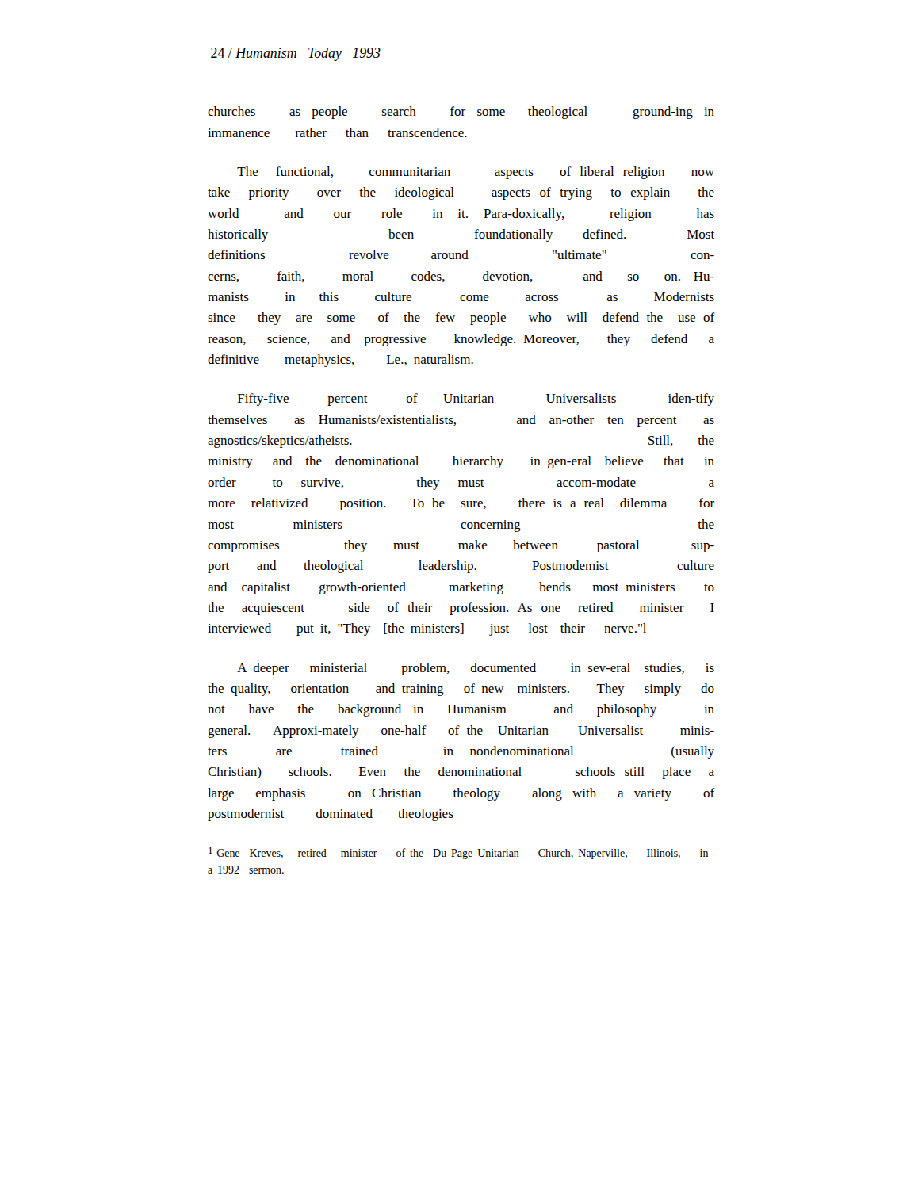24 / Humanism Today 1993
churches as people search for some theological ground-ing in immanence rather than transcendence.
The functional, communitarian aspects of liberal religion now take priority over the ideological aspects of trying to explain the world and our role in it. Para-doxically, religion has historically been foundationally defined. Most definitions revolve around "ultimate" con-cerns, faith, moral codes, devotion, and so on. Hu-manists in this culture come across as Modernists since they are some of the few people who will defend the use of reason, science, and progressive knowledge. Moreover, they defend a definitive metaphysics, Le., naturalism.
Fifty-five percent of Unitarian Universalists iden-tify themselves as Humanists/existentialists, and an-other ten percent as agnostics/skeptics/atheists. Still, the ministry and the denominational hierarchy in gen-eral believe that in order to survive, they must accom-modate a more relativized position. To be sure, there is a real dilemma for most ministers concerning the compromises they must make between pastoral sup-port and theological leadership. Postmodemist culture and capitalist growth-oriented marketing bends most ministers to the acquiescent side of their profession. As one retired minister I interviewed put it, "They [the ministers] just lost their nerve."l
A deeper ministerial problem, documented in sev-eral studies, is the quality, orientation and training of new ministers. They simply do not have the background in Humanism and philosophy in general. Approxi-mately one-half of the Unitarian Universalist minis-ters are trained in nondenominational (usually Christian) schools. Even the denominational schools still place a large emphasis on Christian theology along with a variety of postmodernist dominated theologies
1Gene Kreves, retired minister of the Du Page Unitarian Church, Naperville, Illinois, in a 1992 sermon.